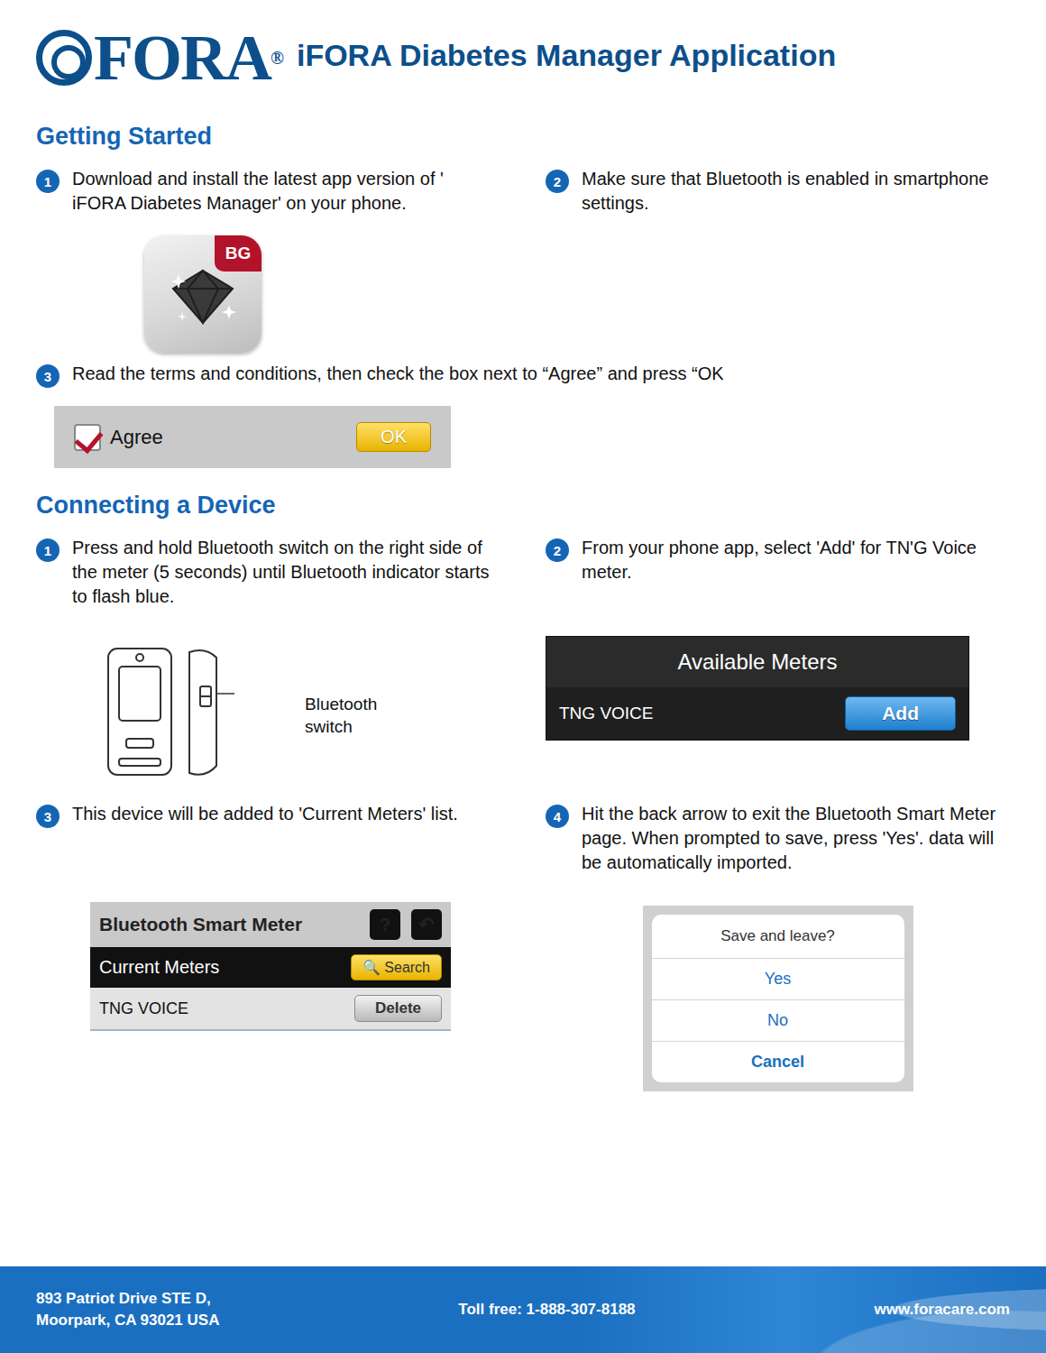FORA®
iFORA Diabetes Manager Application
Getting Started
1
Download and install the latest app version of ' iFORA Diabetes Manager' on your phone.
2
Make sure that Bluetooth is enabled in smartphone settings.
BG
3
Read the terms and conditions, then check the box next to “Agree” and press “OK
Agree
OK
Connecting a Device
1
Press and hold Bluetooth switch on the right side of the meter (5 seconds) until Bluetooth indicator starts to flash blue.
2
From your phone app, select 'Add' for TN'G Voice meter.
Bluetooth
switch
Available Meters
TNG VOICE Add
3
This device will be added to 'Current Meters' list.
4
Hit the back arrow to exit the Bluetooth Smart Meter page. When prompted to save, press 'Yes'. data will be automatically imported.
Bluetooth Smart Meter ? ↶
Current Meters 🔍 Search
TNG VOICE Delete
Save and leave?
Yes
No
Cancel
893 Patriot Drive STE D,
Moorpark, CA 93021 USA
Toll free: 1-888-307-8188
www.foracare.com